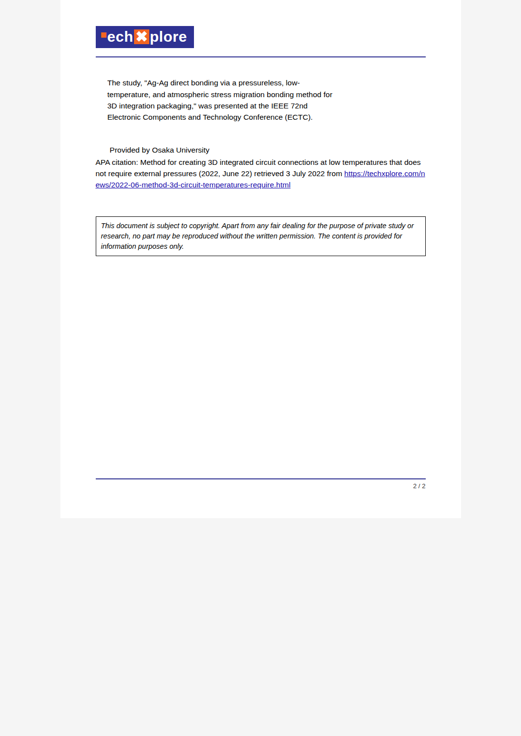■ech✖plore
The study, "Ag-Ag direct bonding via a pressureless, low-temperature, and atmospheric stress migration bonding method for 3D integration packaging," was presented at the IEEE 72nd Electronic Components and Technology Conference (ECTC).
Provided by Osaka University
APA citation: Method for creating 3D integrated circuit connections at low temperatures that does not require external pressures (2022, June 22) retrieved 3 July 2022 from https://techxplore.com/news/2022-06-method-3d-circuit-temperatures-require.html
This document is subject to copyright. Apart from any fair dealing for the purpose of private study or research, no part may be reproduced without the written permission. The content is provided for information purposes only.
2 / 2